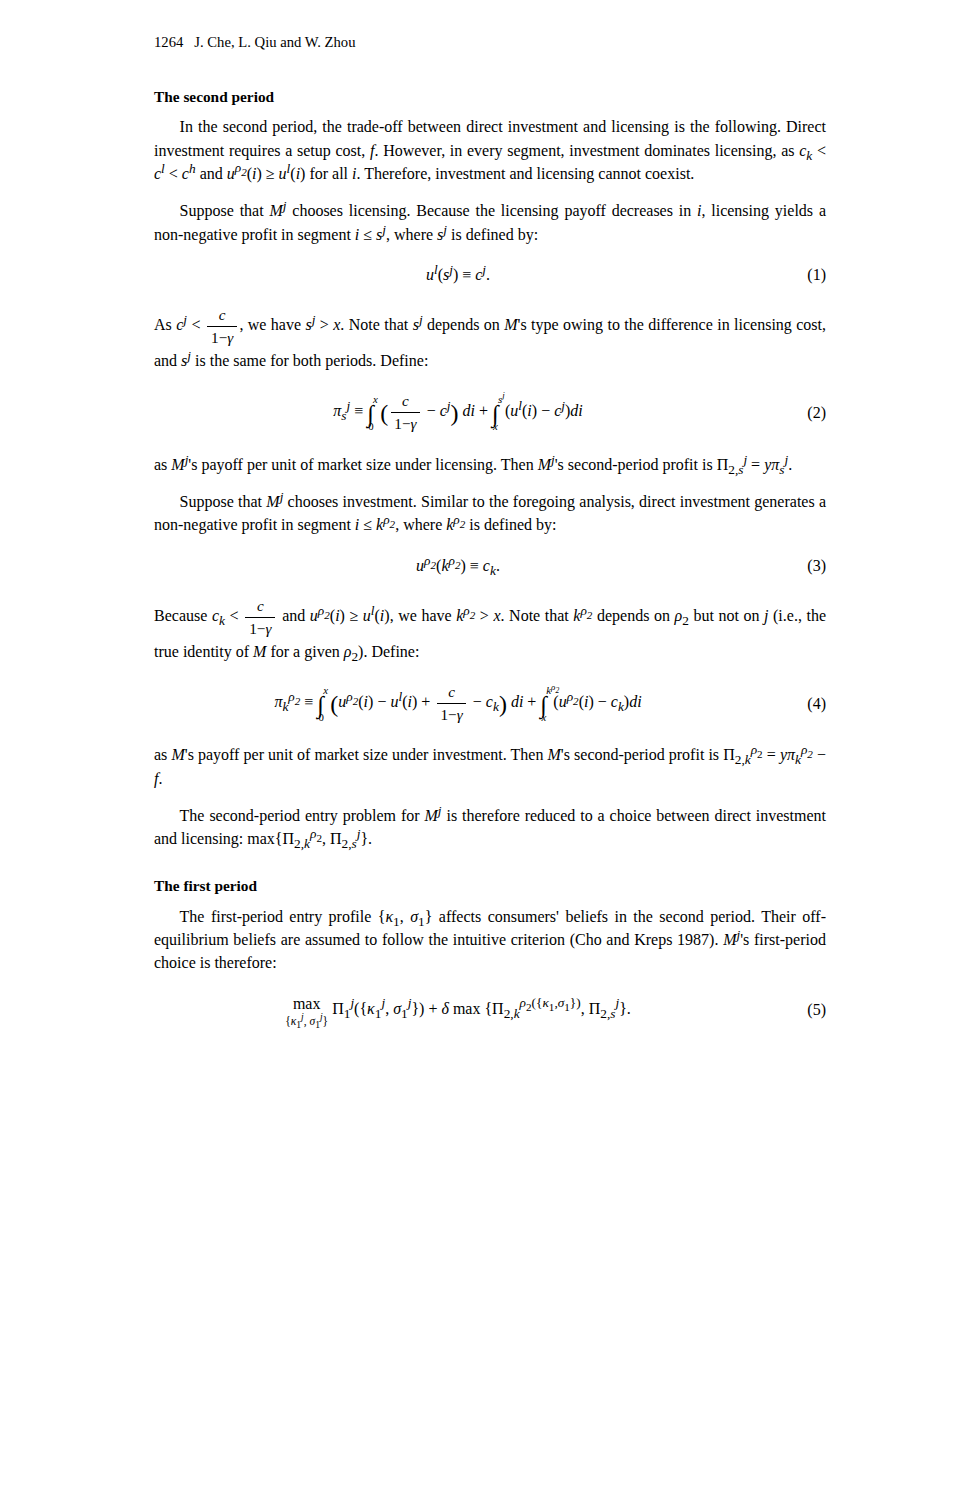1264 J. Che, L. Qiu and W. Zhou
The second period
In the second period, the trade-off between direct investment and licensing is the following. Direct investment requires a setup cost, f. However, in every segment, investment dominates licensing, as ck < cl < ch and uρ2(i) ≥ ul(i) for all i. Therefore, investment and licensing cannot coexist.
Suppose that Mj chooses licensing. Because the licensing payoff decreases in i, licensing yields a non-negative profit in segment i ≤ sj, where sj is defined by:
ul(sj) ≡ cj.
(1)
As cj < c 1−γ, we have sj > x. Note that sj depends on M's type owing to the difference in licensing cost, and sj is the same for both periods. Define:
πsj ≡ ∫x 0 (c 1−γ − cj) di + ∫sj x (ul(i) − cj)di
(2)
as Mj's payoff per unit of market size under licensing. Then Mj's second-period profit is Π2,sj = yπsj.
Suppose that Mj chooses investment. Similar to the foregoing analysis, direct investment generates a non-negative profit in segment i ≤ kρ2, where kρ2 is defined by:
uρ2(kρ2) ≡ ck.
(3)
Because ck < c 1−γ and uρ2(i) ≥ ul(i), we have kρ2 > x. Note that kρ2 depends on ρ2 but not on j (i.e., the true identity of M for a given ρ2). Define:
πkρ2 ≡ ∫x 0 (uρ2(i) − ul(i) + c 1−γ − ck) di + ∫kρ2 x (uρ2(i) − ck)di
(4)
as M's payoff per unit of market size under investment. Then M's second-period profit is Π2,kρ2 = yπkρ2 − f.
The second-period entry problem for Mj is therefore reduced to a choice between direct investment and licensing: max{Π2,kρ2, Π2,sj}.
The first period
The first-period entry profile {κ1, σ1} affects consumers' beliefs in the second period. Their off-equilibrium beliefs are assumed to follow the intuitive criterion (Cho and Kreps 1987). Mj's first-period choice is therefore:
max{κ1j, σ1j} Π1j({κ1j, σ1j}) + δ max {Π2,kρ2({κ1,σ1}), Π2,sj}.
(5)